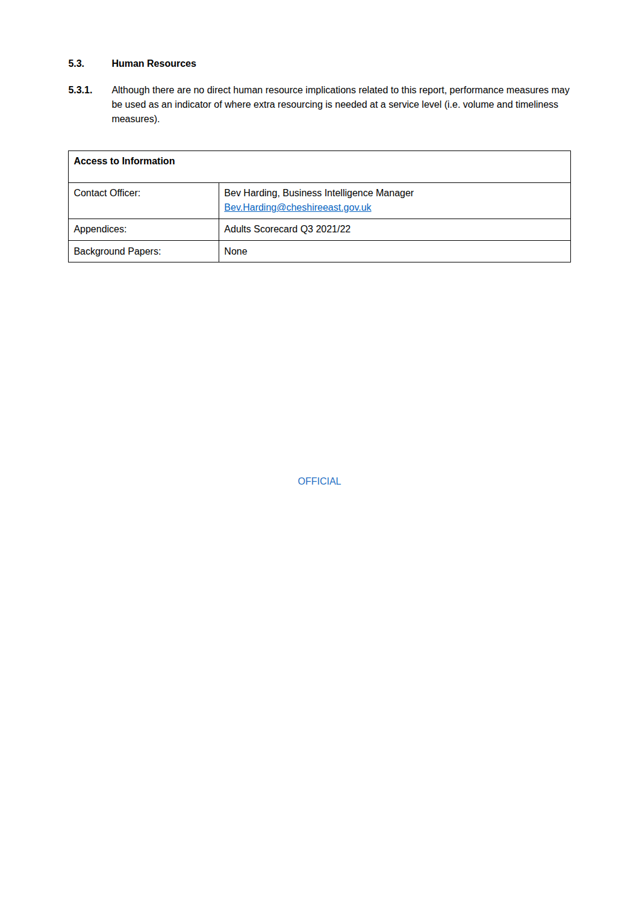5.3. Human Resources
5.3.1.
Although there are no direct human resource implications related to this report, performance measures may be used as an indicator of where extra resourcing is needed at a service level (i.e. volume and timeliness measures).
| Access to Information |
| --- |
| Contact Officer: | Bev Harding, Business Intelligence Manager Bev.Harding@cheshireeast.gov.uk |
| Appendices: | Adults Scorecard Q3 2021/22 |
| Background Papers: | None |
OFFICIAL